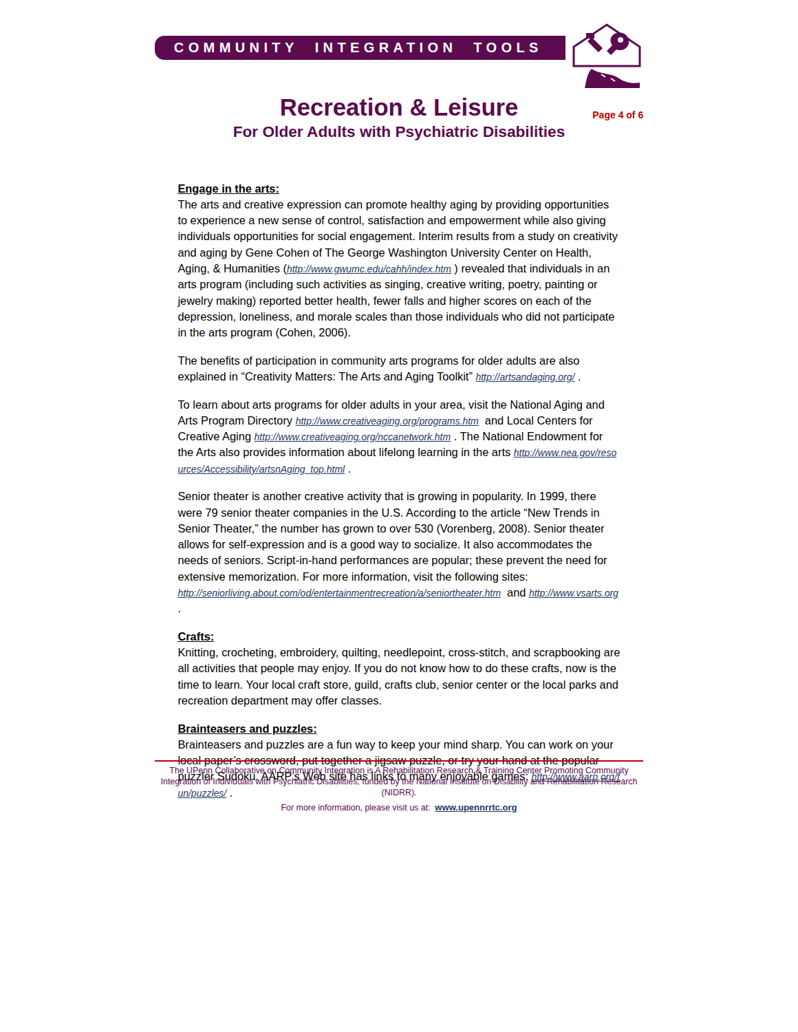COMMUNITY INTEGRATION TOOLS
Page 4 of 6
Recreation & Leisure
For Older Adults with Psychiatric Disabilities
Engage in the arts:
The arts and creative expression can promote healthy aging by providing opportunities to experience a new sense of control, satisfaction and empowerment while also giving individuals opportunities for social engagement. Interim results from a study on creativity and aging by Gene Cohen of The George Washington University Center on Health, Aging, & Humanities (http://www.gwumc.edu/cahh/index.htm ) revealed that individuals in an arts program (including such activities as singing, creative writing, poetry, painting or jewelry making) reported better health, fewer falls and higher scores on each of the depression, loneliness, and morale scales than those individuals who did not participate in the arts program (Cohen, 2006).
The benefits of participation in community arts programs for older adults are also explained in “Creativity Matters: The Arts and Aging Toolkit” http://artsandaging.org/ .
To learn about arts programs for older adults in your area, visit the National Aging and Arts Program Directory http://www.creativeaging.org/programs.htm and Local Centers for Creative Aging http://www.creativeaging.org/nccanetwork.htm . The National Endowment for the Arts also provides information about lifelong learning in the arts http://www.nea.gov/resources/Accessibility/artsnAging_top.html .
Senior theater is another creative activity that is growing in popularity. In 1999, there were 79 senior theater companies in the U.S. According to the article “New Trends in Senior Theater,” the number has grown to over 530 (Vorenberg, 2008). Senior theater allows for self-expression and is a good way to socialize. It also accommodates the needs of seniors. Script-in-hand performances are popular; these prevent the need for extensive memorization. For more information, visit the following sites:
http://seniorliving.about.com/od/entertainmentrecreation/a/seniortheater.htm and http://www.vsarts.org .
Crafts:
Knitting, crocheting, embroidery, quilting, needlepoint, cross-stitch, and scrapbooking are all activities that people may enjoy. If you do not know how to do these crafts, now is the time to learn. Your local craft store, guild, crafts club, senior center or the local parks and recreation department may offer classes.
Brainteasers and puzzles:
Brainteasers and puzzles are a fun way to keep your mind sharp. You can work on your local paper’s crossword, put together a jigsaw puzzle, or try your hand at the popular puzzler Sudoku. AARP’s Web site has links to many enjoyable games: http://www.aarp.org/fun/puzzles/ .
The UPenn Collaborative on Community Integration is A Rehabilitation Research & Training Center Promoting Community Integration of Individuals with Psychiatric Disabilities, funded by the National Institute on Disability and Rehabilitation Research (NIDRR).
For more information, please visit us at: www.upennrrtc.org